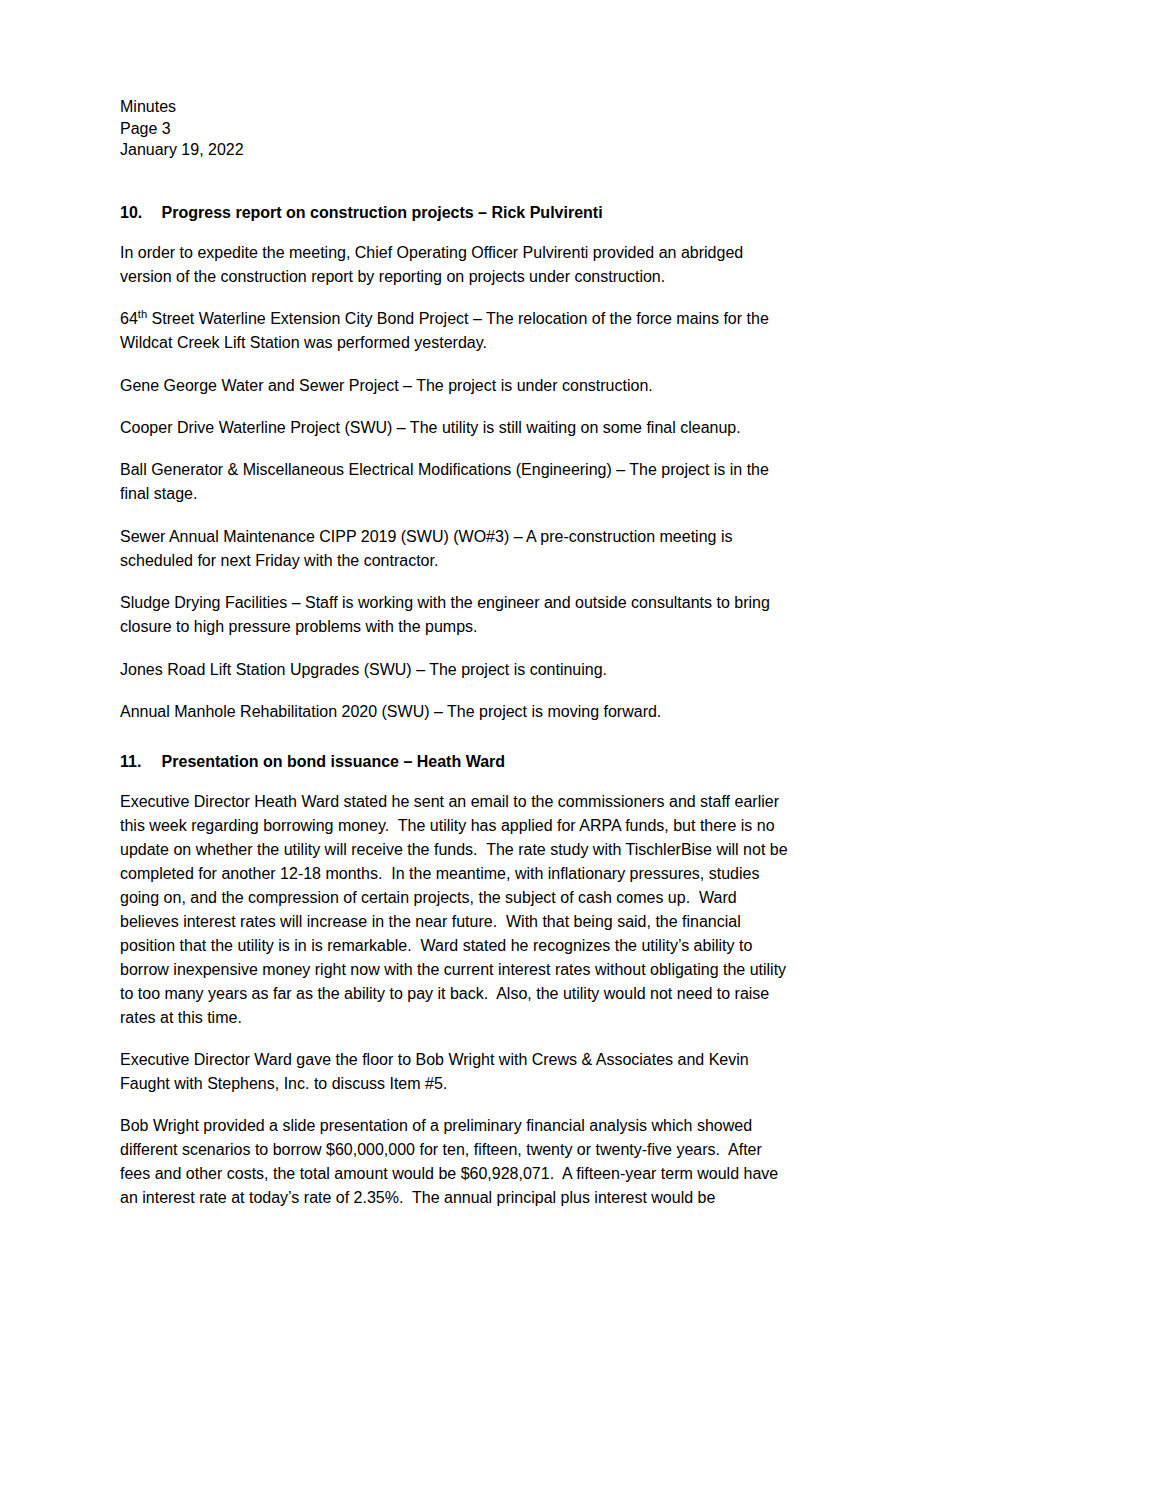Minutes
Page 3
January 19, 2022
10. Progress report on construction projects – Rick Pulvirenti
In order to expedite the meeting, Chief Operating Officer Pulvirenti provided an abridged version of the construction report by reporting on projects under construction.
64th Street Waterline Extension City Bond Project – The relocation of the force mains for the Wildcat Creek Lift Station was performed yesterday.
Gene George Water and Sewer Project – The project is under construction.
Cooper Drive Waterline Project (SWU) – The utility is still waiting on some final cleanup.
Ball Generator & Miscellaneous Electrical Modifications (Engineering) – The project is in the final stage.
Sewer Annual Maintenance CIPP 2019 (SWU) (WO#3) – A pre-construction meeting is scheduled for next Friday with the contractor.
Sludge Drying Facilities – Staff is working with the engineer and outside consultants to bring closure to high pressure problems with the pumps.
Jones Road Lift Station Upgrades (SWU) – The project is continuing.
Annual Manhole Rehabilitation 2020 (SWU) – The project is moving forward.
11. Presentation on bond issuance – Heath Ward
Executive Director Heath Ward stated he sent an email to the commissioners and staff earlier this week regarding borrowing money. The utility has applied for ARPA funds, but there is no update on whether the utility will receive the funds. The rate study with TischlerBise will not be completed for another 12-18 months. In the meantime, with inflationary pressures, studies going on, and the compression of certain projects, the subject of cash comes up. Ward believes interest rates will increase in the near future. With that being said, the financial position that the utility is in is remarkable. Ward stated he recognizes the utility’s ability to borrow inexpensive money right now with the current interest rates without obligating the utility to too many years as far as the ability to pay it back. Also, the utility would not need to raise rates at this time.
Executive Director Ward gave the floor to Bob Wright with Crews & Associates and Kevin Faught with Stephens, Inc. to discuss Item #5.
Bob Wright provided a slide presentation of a preliminary financial analysis which showed different scenarios to borrow $60,000,000 for ten, fifteen, twenty or twenty-five years. After fees and other costs, the total amount would be $60,928,071. A fifteen-year term would have an interest rate at today’s rate of 2.35%. The annual principal plus interest would be